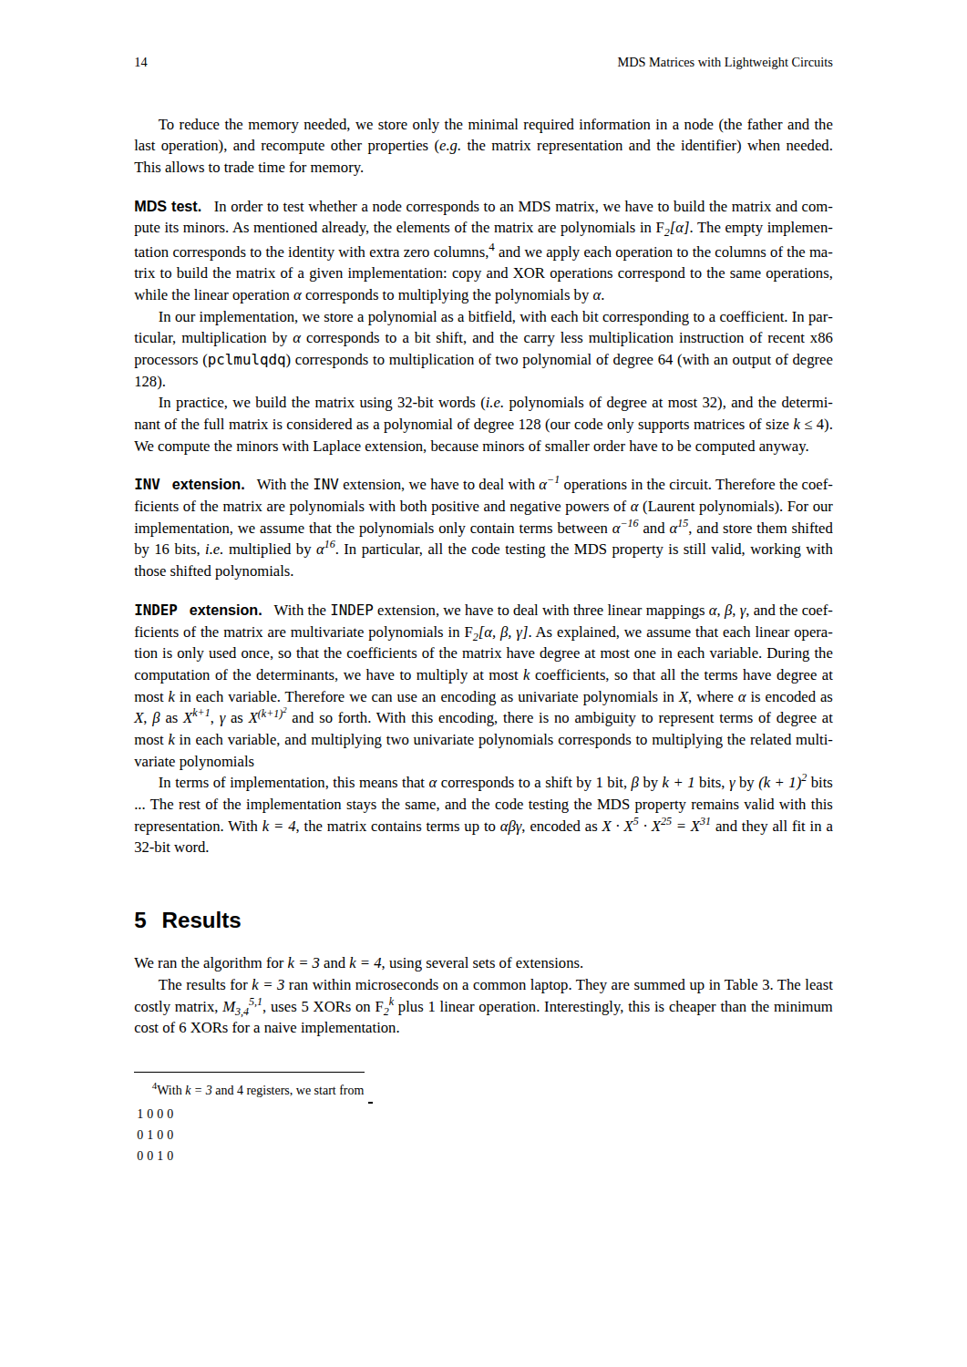14 MDS Matrices with Lightweight Circuits
To reduce the memory needed, we store only the minimal required information in a node (the father and the last operation), and recompute other properties (e.g. the matrix representation and the identifier) when needed. This allows to trade time for memory.
MDS test. In order to test whether a node corresponds to an MDS matrix, we have to build the matrix and compute its minors. As mentioned already, the elements of the matrix are polynomials in F2[α]. The empty implementation corresponds to the identity with extra zero columns,4 and we apply each operation to the columns of the matrix to build the matrix of a given implementation: copy and XOR operations correspond to the same operations, while the linear operation α corresponds to multiplying the polynomials by α.
In our implementation, we store a polynomial as a bitfield, with each bit corresponding to a coefficient. In particular, multiplication by α corresponds to a bit shift, and the carry less multiplication instruction of recent x86 processors (pclmulqdq) corresponds to multiplication of two polynomial of degree 64 (with an output of degree 128).
In practice, we build the matrix using 32-bit words (i.e. polynomials of degree at most 32), and the determinant of the full matrix is considered as a polynomial of degree 128 (our code only supports matrices of size k ≤ 4). We compute the minors with Laplace extension, because minors of smaller order have to be computed anyway.
INV extension. With the INV extension, we have to deal with α−1 operations in the circuit. Therefore the coefficients of the matrix are polynomials with both positive and negative powers of α (Laurent polynomials). For our implementation, we assume that the polynomials only contain terms between α−16 and α15, and store them shifted by 16 bits, i.e. multiplied by α16. In particular, all the code testing the MDS property is still valid, working with those shifted polynomials.
INDEP extension. With the INDEP extension, we have to deal with three linear mappings α, β, γ, and the coefficients of the matrix are multivariate polynomials in F2[α, β, γ]. As explained, we assume that each linear operation is only used once, so that the coefficients of the matrix have degree at most one in each variable. During the computation of the determinants, we have to multiply at most k coefficients, so that all the terms have degree at most k in each variable. Therefore we can use an encoding as univariate polynomials in X, where α is encoded as X, β as Xk+1, γ as X(k+1)2 and so forth. With this encoding, there is no ambiguity to represent terms of degree at most k in each variable, and multiplying two univariate polynomials corresponds to multiplying the related multivariate polynomials
In terms of implementation, this means that α corresponds to a shift by 1 bit, β by k + 1 bits, γ by (k + 1)2 bits ... The rest of the implementation stays the same, and the code testing the MDS property remains valid with this representation. With k = 4, the matrix contains terms up to αβγ, encoded as X · X5 · X25 = X31 and they all fit in a 32-bit word.
5 Results
We ran the algorithm for k = 3 and k = 4, using several sets of extensions.
The results for k = 3 ran within microseconds on a common laptop. They are summed up in Table 3. The least costly matrix, M3,45,1, uses 5 XORs on F2k plus 1 linear operation. Interestingly, this is cheaper than the minimum cost of 6 XORs for a naive implementation.
4 With k = 3 and 4 registers, we start from
| 1 | 0 | 0 | 0 |
| 0 | 1 | 0 | 0 |
| 0 | 0 | 1 | 0 |